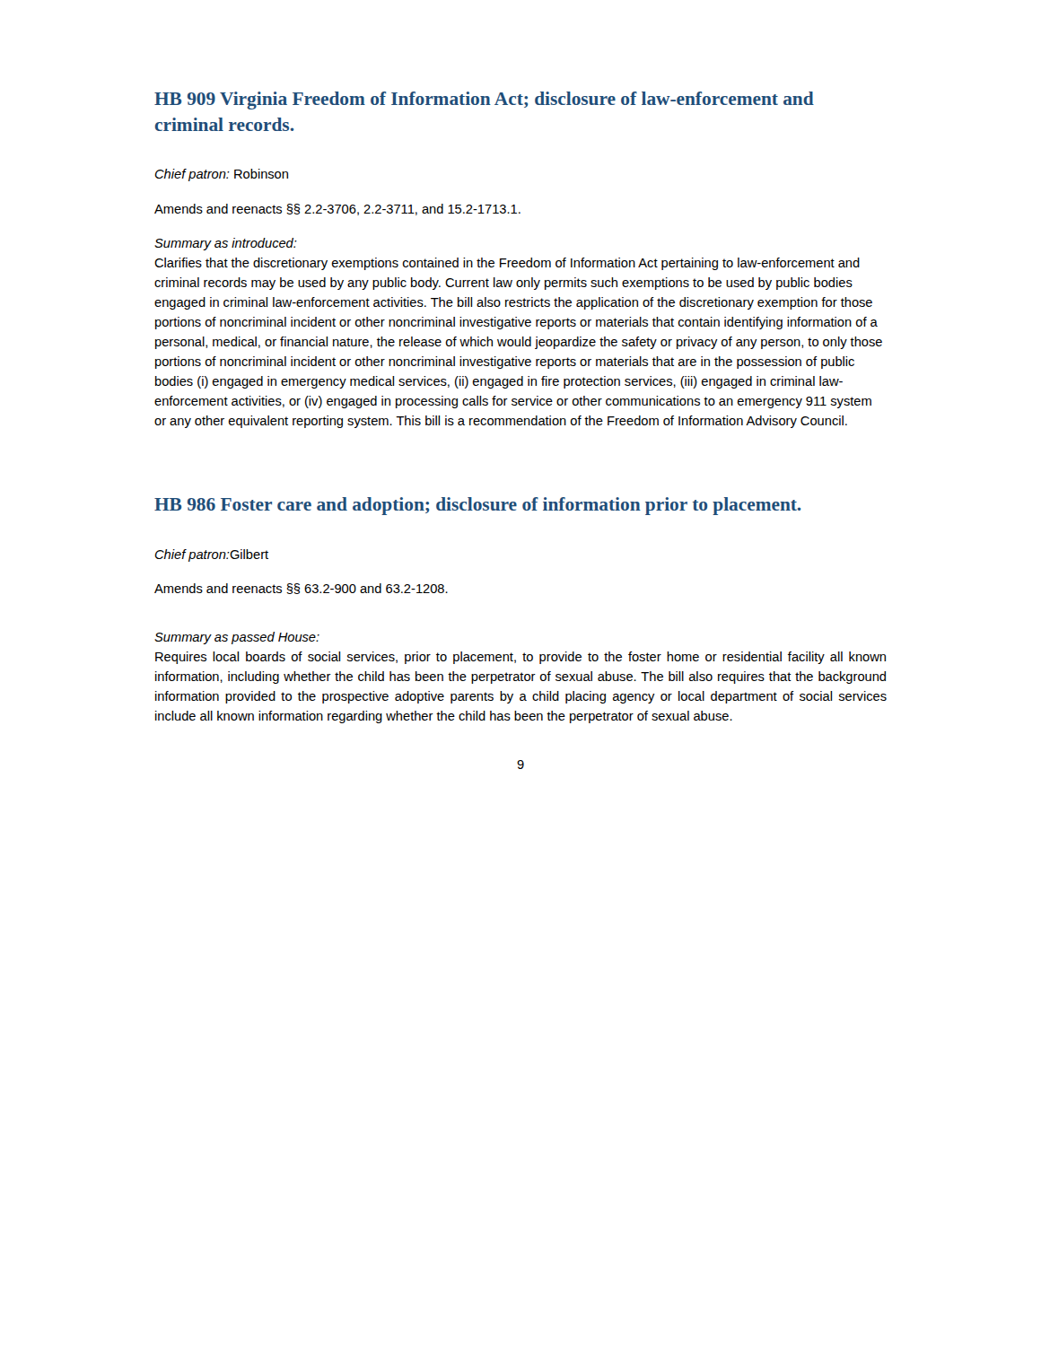HB 909 Virginia Freedom of Information Act; disclosure of law-enforcement and criminal records.
Chief patron: Robinson
Amends and reenacts §§ 2.2-3706, 2.2-3711, and 15.2-1713.1.
Summary as introduced:
Clarifies that the discretionary exemptions contained in the Freedom of Information Act pertaining to law-enforcement and criminal records may be used by any public body. Current law only permits such exemptions to be used by public bodies engaged in criminal law-enforcement activities. The bill also restricts the application of the discretionary exemption for those portions of noncriminal incident or other noncriminal investigative reports or materials that contain identifying information of a personal, medical, or financial nature, the release of which would jeopardize the safety or privacy of any person, to only those portions of noncriminal incident or other noncriminal investigative reports or materials that are in the possession of public bodies (i) engaged in emergency medical services, (ii) engaged in fire protection services, (iii) engaged in criminal law-enforcement activities, or (iv) engaged in processing calls for service or other communications to an emergency 911 system or any other equivalent reporting system. This bill is a recommendation of the Freedom of Information Advisory Council.
HB 986 Foster care and adoption; disclosure of information prior to placement.
Chief patron: Gilbert
Amends and reenacts §§ 63.2-900 and 63.2-1208.
Summary as passed House:
Requires local boards of social services, prior to placement, to provide to the foster home or residential facility all known information, including whether the child has been the perpetrator of sexual abuse. The bill also requires that the background information provided to the prospective adoptive parents by a child placing agency or local department of social services include all known information regarding whether the child has been the perpetrator of sexual abuse.
9